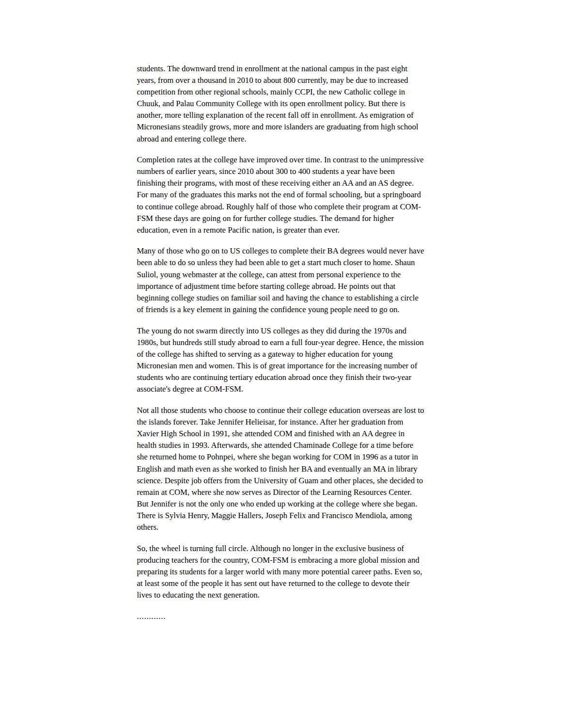students. The downward trend in enrollment at the national campus in the past eight years, from over a thousand in 2010 to about 800 currently, may be due to increased competition from other regional schools, mainly CCPI, the new Catholic college in Chuuk, and Palau Community College with its open enrollment policy. But there is another, more telling explanation of the recent fall off in enrollment. As emigration of Micronesians steadily grows, more and more islanders are graduating from high school abroad and entering college there.
Completion rates at the college have improved over time. In contrast to the unimpressive numbers of earlier years, since 2010 about 300 to 400 students a year have been finishing their programs, with most of these receiving either an AA and an AS degree. For many of the graduates this marks not the end of formal schooling, but a springboard to continue college abroad. Roughly half of those who complete their program at COM-FSM these days are going on for further college studies. The demand for higher education, even in a remote Pacific nation, is greater than ever.
Many of those who go on to US colleges to complete their BA degrees would never have been able to do so unless they had been able to get a start much closer to home. Shaun Suliol, young webmaster at the college, can attest from personal experience to the importance of adjustment time before starting college abroad. He points out that beginning college studies on familiar soil and having the chance to establishing a circle of friends is a key element in gaining the confidence young people need to go on.
The young do not swarm directly into US colleges as they did during the 1970s and 1980s, but hundreds still study abroad to earn a full four-year degree. Hence, the mission of the college has shifted to serving as a gateway to higher education for young Micronesian men and women. This is of great importance for the increasing number of students who are continuing tertiary education abroad once they finish their two-year associate's degree at COM-FSM.
Not all those students who choose to continue their college education overseas are lost to the islands forever. Take Jennifer Helieisar, for instance. After her graduation from Xavier High School in 1991, she attended COM and finished with an AA degree in health studies in 1993. Afterwards, she attended Chaminade College for a time before she returned home to Pohnpei, where she began working for COM in 1996 as a tutor in English and math even as she worked to finish her BA and eventually an MA in library science. Despite job offers from the University of Guam and other places, she decided to remain at COM, where she now serves as Director of the Learning Resources Center. But Jennifer is not the only one who ended up working at the college where she began. There is Sylvia Henry, Maggie Hallers, Joseph Felix and Francisco Mendiola, among others.
So, the wheel is turning full circle. Although no longer in the exclusive business of producing teachers for the country, COM-FSM is embracing a more global mission and preparing its students for a larger world with many more potential career paths. Even so, at least some of the people it has sent out have returned to the college to devote their lives to educating the next generation.
............